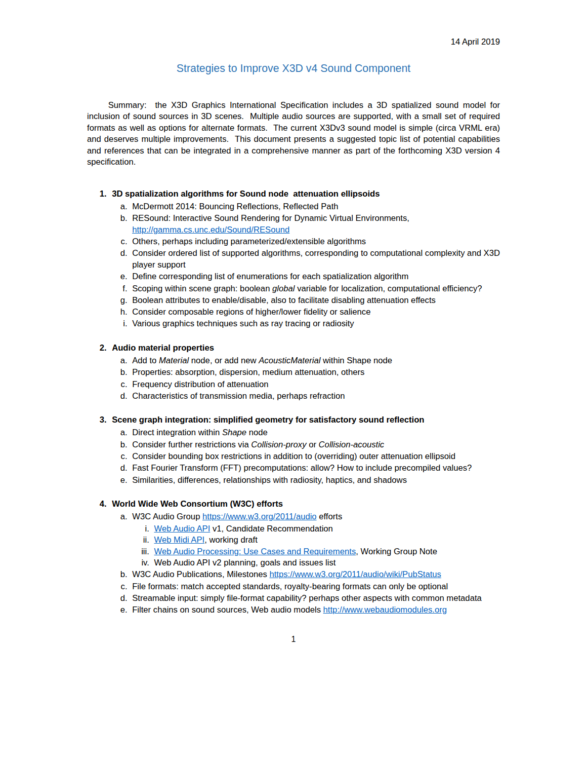14 April 2019
Strategies to Improve X3D v4 Sound Component
Summary: the X3D Graphics International Specification includes a 3D spatialized sound model for inclusion of sound sources in 3D scenes. Multiple audio sources are supported, with a small set of required formats as well as options for alternate formats. The current X3Dv3 sound model is simple (circa VRML era) and deserves multiple improvements. This document presents a suggested topic list of potential capabilities and references that can be integrated in a comprehensive manner as part of the forthcoming X3D version 4 specification.
3D spatialization algorithms for Sound node attenuation ellipsoids
McDermott 2014: Bouncing Reflections, Reflected Path
RESound: Interactive Sound Rendering for Dynamic Virtual Environments,
http://gamma.cs.unc.edu/Sound/RESound
Others, perhaps including parameterized/extensible algorithms
Consider ordered list of supported algorithms, corresponding to computational complexity and X3D player support
Define corresponding list of enumerations for each spatialization algorithm
Scoping within scene graph: boolean global variable for localization, computational efficiency?
Boolean attributes to enable/disable, also to facilitate disabling attenuation effects
Consider composable regions of higher/lower fidelity or salience
Various graphics techniques such as ray tracing or radiosity
Audio material properties
Add to Material node, or add new AcousticMaterial within Shape node
Properties: absorption, dispersion, medium attenuation, others
Frequency distribution of attenuation
Characteristics of transmission media, perhaps refraction
Scene graph integration: simplified geometry for satisfactory sound reflection
Direct integration within Shape node
Consider further restrictions via Collision-proxy or Collision-acoustic
Consider bounding box restrictions in addition to (overriding) outer attenuation ellipsoid
Fast Fourier Transform (FFT) precomputations: allow? How to include precompiled values?
Similarities, differences, relationships with radiosity, haptics, and shadows
World Wide Web Consortium (W3C) efforts
W3C Audio Group https://www.w3.org/2011/audio efforts
Web Audio API v1, Candidate Recommendation
Web Midi API, working draft
Web Audio Processing: Use Cases and Requirements, Working Group Note
Web Audio API v2 planning, goals and issues list
W3C Audio Publications, Milestones https://www.w3.org/2011/audio/wiki/PubStatus
File formats: match accepted standards, royalty-bearing formats can only be optional
Streamable input: simply file-format capability? perhaps other aspects with common metadata
Filter chains on sound sources, Web audio models http://www.webaudiomodules.org
1